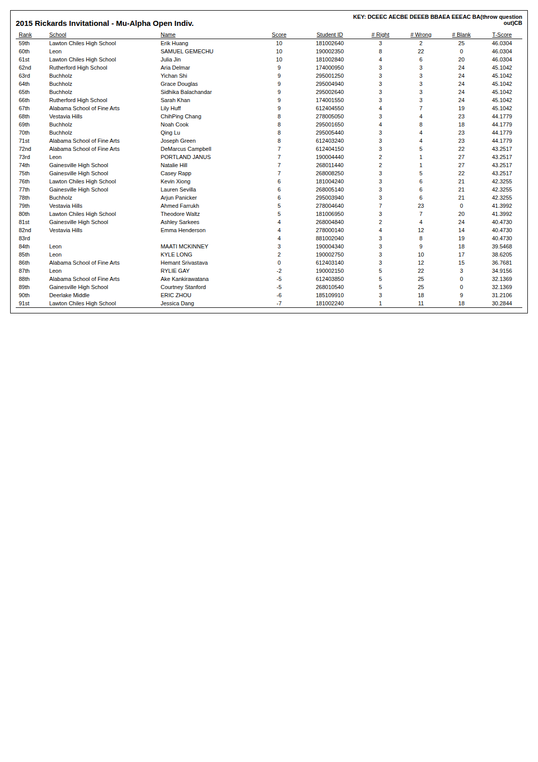2015 Rickards Invitational - Mu-Alpha Open Indiv.
KEY: DCEEC AECBE DEEEB BBAEA EEEAC BA(throw question out)CB
| Rank | School | Name | Score | Student ID | # Right | # Wrong | # Blank | T-Score |
| --- | --- | --- | --- | --- | --- | --- | --- | --- |
| 59th | Lawton Chiles High School | Erik Huang | 10 | 181002640 | 3 | 2 | 25 | 46.0304 |
| 60th | Leon | SAMUEL GEMECHU | 10 | 190002350 | 8 | 22 | 0 | 46.0304 |
| 61st | Lawton Chiles High School | Julia Jin | 10 | 181002840 | 4 | 6 | 20 | 46.0304 |
| 62nd | Rutherford High School | Aria Delmar | 9 | 174000950 | 3 | 3 | 24 | 45.1042 |
| 63rd | Buchholz | Yichan Shi | 9 | 295001250 | 3 | 3 | 24 | 45.1042 |
| 64th | Buchholz | Grace Douglas | 9 | 295004940 | 3 | 3 | 24 | 45.1042 |
| 65th | Buchholz | Sidhika Balachandar | 9 | 295002640 | 3 | 3 | 24 | 45.1042 |
| 66th | Rutherford High School | Sarah Khan | 9 | 174001550 | 3 | 3 | 24 | 45.1042 |
| 67th | Alabama School of Fine Arts | Lily Huff | 9 | 612404550 | 4 | 7 | 19 | 45.1042 |
| 68th | Vestavia Hills | ChihPing Chang | 8 | 278005050 | 3 | 4 | 23 | 44.1779 |
| 69th | Buchholz | Noah Cook | 8 | 295001650 | 4 | 8 | 18 | 44.1779 |
| 70th | Buchholz | Qing Lu | 8 | 295005440 | 3 | 4 | 23 | 44.1779 |
| 71st | Alabama School of Fine Arts | Joseph Green | 8 | 612403240 | 3 | 4 | 23 | 44.1779 |
| 72nd | Alabama School of Fine Arts | DeMarcus Campbell | 7 | 612404150 | 3 | 5 | 22 | 43.2517 |
| 73rd | Leon | PORTLAND JANUS | 7 | 190004440 | 2 | 1 | 27 | 43.2517 |
| 74th | Gainesville High School | Natalie Hill | 7 | 268011440 | 2 | 1 | 27 | 43.2517 |
| 75th | Gainesville High School | Casey Rapp | 7 | 268008250 | 3 | 5 | 22 | 43.2517 |
| 76th | Lawton Chiles High School | Kevin Xiong | 6 | 181004240 | 3 | 6 | 21 | 42.3255 |
| 77th | Gainesville High School | Lauren Sevilla | 6 | 268005140 | 3 | 6 | 21 | 42.3255 |
| 78th | Buchholz | Arjun Panicker | 6 | 295003940 | 3 | 6 | 21 | 42.3255 |
| 79th | Vestavia Hills | Ahmed Farrukh | 5 | 278004640 | 7 | 23 | 0 | 41.3992 |
| 80th | Lawton Chiles High School | Theodore Waltz | 5 | 181006950 | 3 | 7 | 20 | 41.3992 |
| 81st | Gainesville High School | Ashley Sarkees | 4 | 268004840 | 2 | 4 | 24 | 40.4730 |
| 82nd | Vestavia Hills | Emma Henderson | 4 | 278000140 | 4 | 12 | 14 | 40.4730 |
| 83rd | | | 4 | 881002040 | 3 | 8 | 19 | 40.4730 |
| 84th | Leon | MAATI MCKINNEY | 3 | 190004340 | 3 | 9 | 18 | 39.5468 |
| 85th | Leon | KYLE LONG | 2 | 190002750 | 3 | 10 | 17 | 38.6205 |
| 86th | Alabama School of Fine Arts | Hemant Srivastava | 0 | 612403140 | 3 | 12 | 15 | 36.7681 |
| 87th | Leon | RYLIE GAY | -2 | 190002150 | 5 | 22 | 3 | 34.9156 |
| 88th | Alabama School of Fine Arts | Ake Kankirawatana | -5 | 612403850 | 5 | 25 | 0 | 32.1369 |
| 89th | Gainesville High School | Courtney Stanford | -5 | 268010540 | 5 | 25 | 0 | 32.1369 |
| 90th | Deerlake Middle | ERIC ZHOU | -6 | 185109910 | 3 | 18 | 9 | 31.2106 |
| 91st | Lawton Chiles High School | Jessica Dang | -7 | 181002240 | 1 | 11 | 18 | 30.2844 |